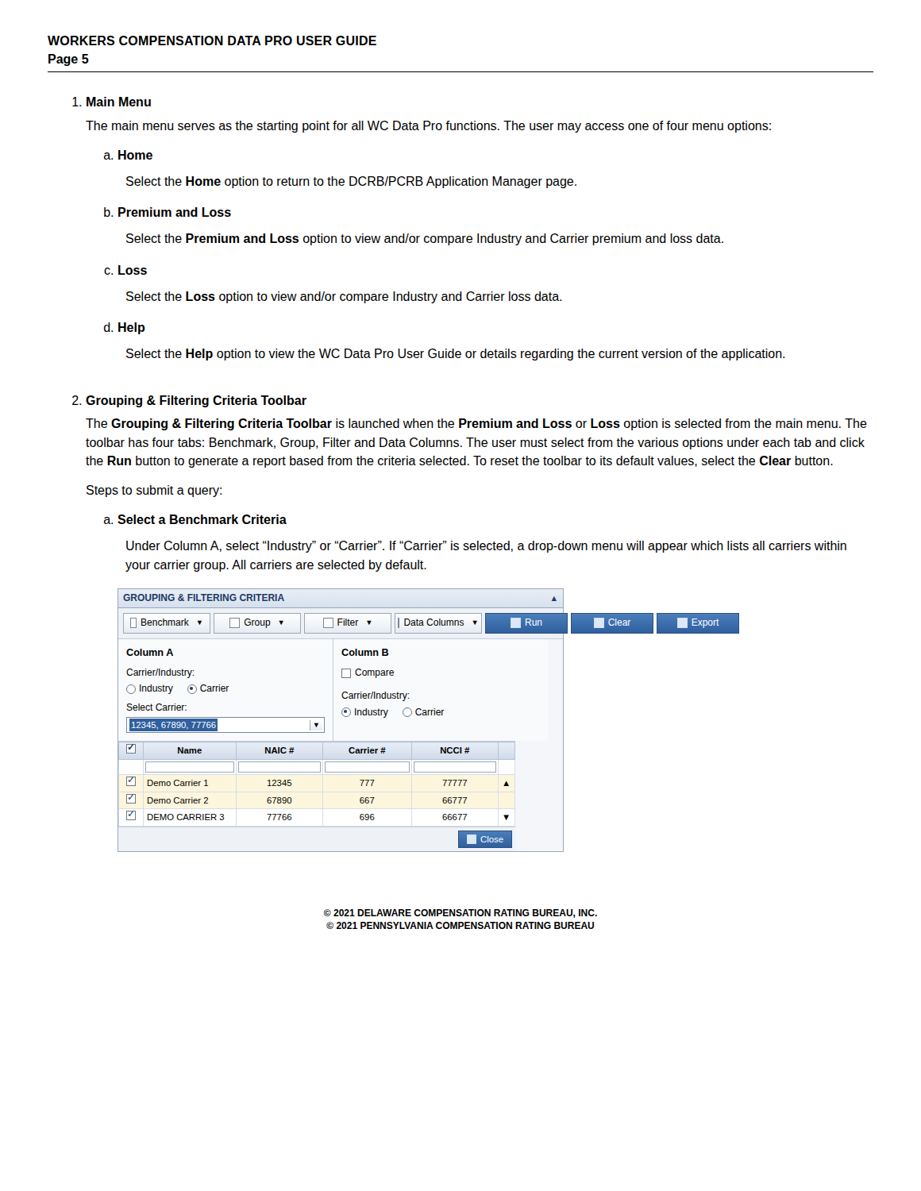WORKERS COMPENSATION DATA PRO USER GUIDE
Page 5
Main Menu
The main menu serves as the starting point for all WC Data Pro functions. The user may access one of four menu options:
Home
Select the Home option to return to the DCRB/PCRB Application Manager page.
Premium and Loss
Select the Premium and Loss option to view and/or compare Industry and Carrier premium and loss data.
Loss
Select the Loss option to view and/or compare Industry and Carrier loss data.
Help
Select the Help option to view the WC Data Pro User Guide or details regarding the current version of the application.
Grouping & Filtering Criteria Toolbar
The Grouping & Filtering Criteria Toolbar is launched when the Premium and Loss or Loss option is selected from the main menu. The toolbar has four tabs: Benchmark, Group, Filter and Data Columns. The user must select from the various options under each tab and click the Run button to generate a report based from the criteria selected. To reset the toolbar to its default values, select the Clear button.
Steps to submit a query:
Select a Benchmark Criteria
Under Column A, select “Industry” or “Carrier”. If “Carrier” is selected, a drop-down menu will appear which lists all carriers within your carrier group. All carriers are selected by default.
GROUPING & FILTERING CRITERIA ▲
Benchmark▼
Group▼
Filter▼
Data Columns▼
Run
Clear
Export
Column A
Carrier/Industry:
Industry Carrier
Select Carrier:
12345, 67890, 77766 ▼
Column B
Compare
Carrier/Industry:
Industry Carrier
| | Name | NAIC # | Carrier # | NCCI # | |
| --- | --- | --- | --- | --- | --- |
| | Demo Carrier 1 | 12345 | 777 | 77777 | ▲ |
| | Demo Carrier 2 | 67890 | 667 | 66777 | |
| | DEMO CARRIER 3 | 77766 | 696 | 66677 | ▼ |
Close
© 2021 DELAWARE COMPENSATION RATING BUREAU, INC.
© 2021 PENNSYLVANIA COMPENSATION RATING BUREAU